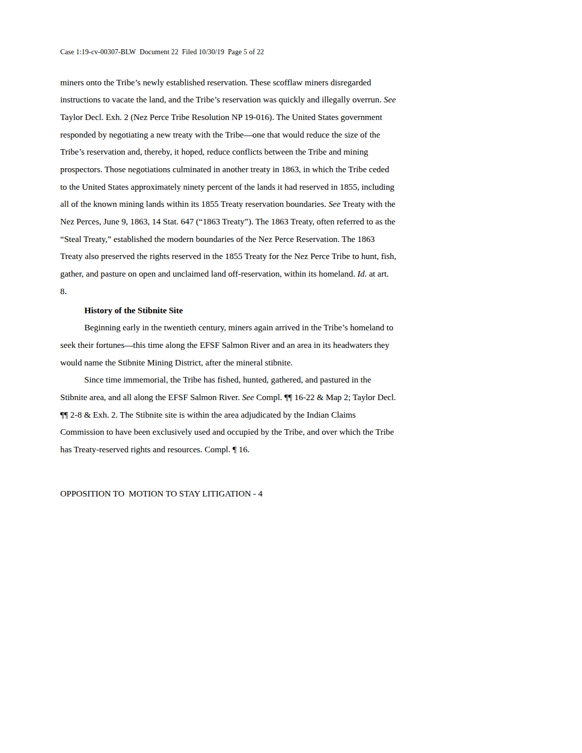Case 1:19-cv-00307-BLW Document 22 Filed 10/30/19 Page 5 of 22
miners onto the Tribe’s newly established reservation. These scofflaw miners disregarded instructions to vacate the land, and the Tribe’s reservation was quickly and illegally overrun. See Taylor Decl. Exh. 2 (Nez Perce Tribe Resolution NP 19-016). The United States government responded by negotiating a new treaty with the Tribe—one that would reduce the size of the Tribe’s reservation and, thereby, it hoped, reduce conflicts between the Tribe and mining prospectors. Those negotiations culminated in another treaty in 1863, in which the Tribe ceded to the United States approximately ninety percent of the lands it had reserved in 1855, including all of the known mining lands within its 1855 Treaty reservation boundaries. See Treaty with the Nez Perces, June 9, 1863, 14 Stat. 647 (“1863 Treaty”). The 1863 Treaty, often referred to as the “Steal Treaty,” established the modern boundaries of the Nez Perce Reservation. The 1863 Treaty also preserved the rights reserved in the 1855 Treaty for the Nez Perce Tribe to hunt, fish, gather, and pasture on open and unclaimed land off-reservation, within its homeland. Id. at art. 8.
History of the Stibnite Site
Beginning early in the twentieth century, miners again arrived in the Tribe’s homeland to seek their fortunes—this time along the EFSF Salmon River and an area in its headwaters they would name the Stibnite Mining District, after the mineral stibnite.
Since time immemorial, the Tribe has fished, hunted, gathered, and pastured in the Stibnite area, and all along the EFSF Salmon River. See Compl. ¶¶ 16-22 & Map 2; Taylor Decl. ¶¶ 2-8 & Exh. 2. The Stibnite site is within the area adjudicated by the Indian Claims Commission to have been exclusively used and occupied by the Tribe, and over which the Tribe has Treaty-reserved rights and resources. Compl. ¶ 16.
OPPOSITION TO MOTION TO STAY LITIGATION - 4